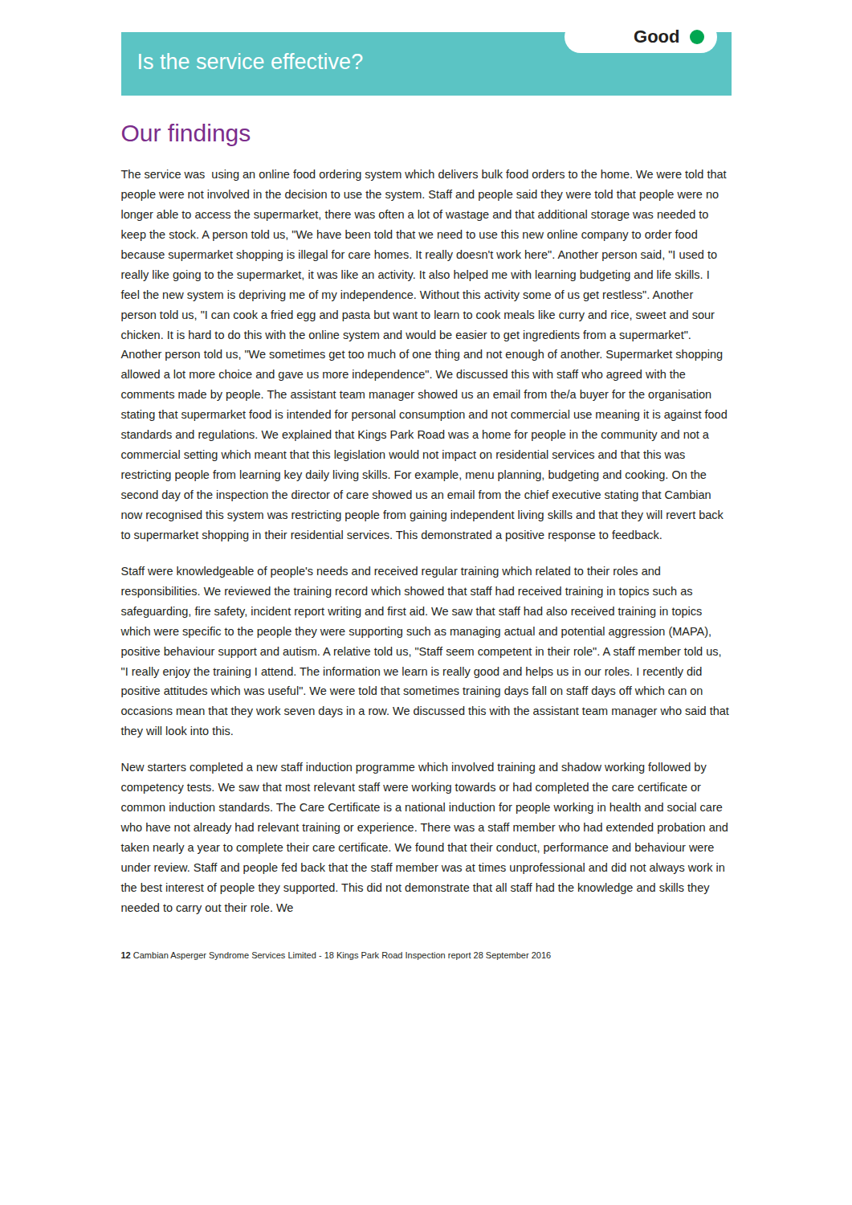Good
Is the service effective?
Our findings
The service was using an online food ordering system which delivers bulk food orders to the home. We were told that people were not involved in the decision to use the system. Staff and people said they were told that people were no longer able to access the supermarket, there was often a lot of wastage and that additional storage was needed to keep the stock. A person told us, "We have been told that we need to use this new online company to order food because supermarket shopping is illegal for care homes. It really doesn't work here". Another person said, "I used to really like going to the supermarket, it was like an activity. It also helped me with learning budgeting and life skills. I feel the new system is depriving me of my independence. Without this activity some of us get restless". Another person told us, "I can cook a fried egg and pasta but want to learn to cook meals like curry and rice, sweet and sour chicken. It is hard to do this with the online system and would be easier to get ingredients from a supermarket". Another person told us, "We sometimes get too much of one thing and not enough of another. Supermarket shopping allowed a lot more choice and gave us more independence". We discussed this with staff who agreed with the comments made by people. The assistant team manager showed us an email from the/a buyer for the organisation stating that supermarket food is intended for personal consumption and not commercial use meaning it is against food standards and regulations. We explained that Kings Park Road was a home for people in the community and not a commercial setting which meant that this legislation would not impact on residential services and that this was restricting people from learning key daily living skills. For example, menu planning, budgeting and cooking. On the second day of the inspection the director of care showed us an email from the chief executive stating that Cambian now recognised this system was restricting people from gaining independent living skills and that they will revert back to supermarket shopping in their residential services. This demonstrated a positive response to feedback.
Staff were knowledgeable of people's needs and received regular training which related to their roles and responsibilities. We reviewed the training record which showed that staff had received training in topics such as safeguarding, fire safety, incident report writing and first aid. We saw that staff had also received training in topics which were specific to the people they were supporting such as managing actual and potential aggression (MAPA), positive behaviour support and autism. A relative told us, "Staff seem competent in their role". A staff member told us, "I really enjoy the training I attend. The information we learn is really good and helps us in our roles. I recently did positive attitudes which was useful". We were told that sometimes training days fall on staff days off which can on occasions mean that they work seven days in a row. We discussed this with the assistant team manager who said that they will look into this.
New starters completed a new staff induction programme which involved training and shadow working followed by competency tests. We saw that most relevant staff were working towards or had completed the care certificate or common induction standards. The Care Certificate is a national induction for people working in health and social care who have not already had relevant training or experience. There was a staff member who had extended probation and taken nearly a year to complete their care certificate. We found that their conduct, performance and behaviour were under review. Staff and people fed back that the staff member was at times unprofessional and did not always work in the best interest of people they supported. This did not demonstrate that all staff had the knowledge and skills they needed to carry out their role. We
12 Cambian Asperger Syndrome Services Limited - 18 Kings Park Road Inspection report 28 September 2016